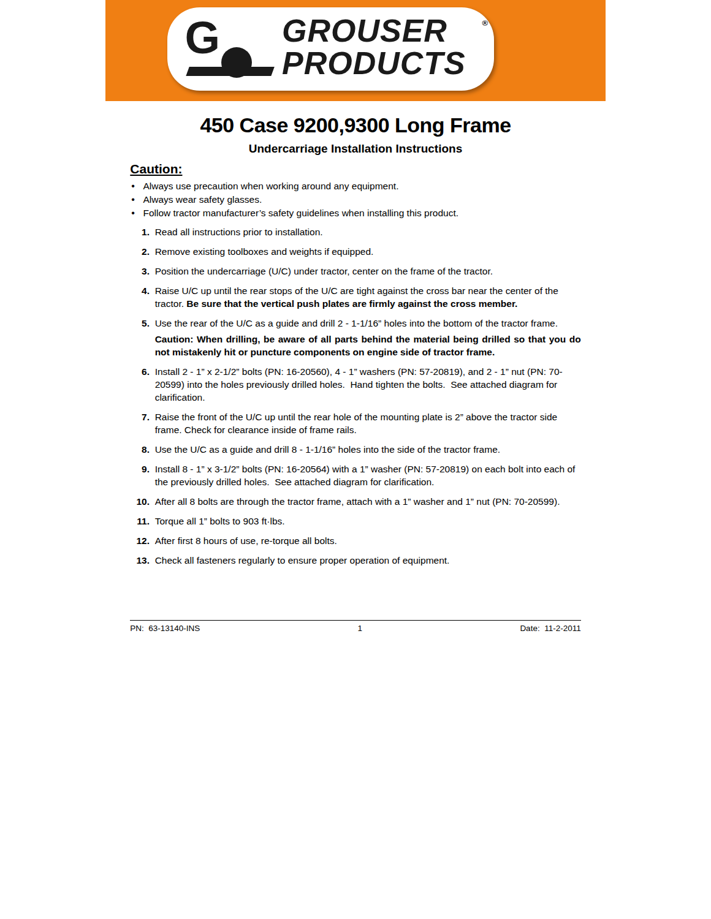G
GROUSERPRODUCTS
®
450 Case 9200,9300 Long Frame
Undercarriage Installation Instructions
Caution:
Always use precaution when working around any equipment.
Always wear safety glasses.
Follow tractor manufacturer’s safety guidelines when installing this product.
Read all instructions prior to installation.
Remove existing toolboxes and weights if equipped.
Position the undercarriage (U/C) under tractor, center on the frame of the tractor.
Raise U/C up until the rear stops of the U/C are tight against the cross bar near the center of the tractor. Be sure that the vertical push plates are firmly against the cross member.
Use the rear of the U/C as a guide and drill 2 - 1-1/16” holes into the bottom of the tractor frame.
Caution: When drilling, be aware of all parts behind the material being drilled so that you do not mistakenly hit or puncture components on engine side of tractor frame.
Install 2 - 1” x 2-1/2” bolts (PN: 16-20560), 4 - 1” washers (PN: 57-20819), and 2 - 1” nut (PN: 70-20599) into the holes previously drilled holes. Hand tighten the bolts. See attached diagram for clarification.
Raise the front of the U/C up until the rear hole of the mounting plate is 2” above the tractor side frame. Check for clearance inside of frame rails.
Use the U/C as a guide and drill 8 - 1-1/16” holes into the side of the tractor frame.
Install 8 - 1” x 3-1/2” bolts (PN: 16-20564) with a 1” washer (PN: 57-20819) on each bolt into each of the previously drilled holes. See attached diagram for clarification.
After all 8 bolts are through the tractor frame, attach with a 1” washer and 1” nut (PN: 70-20599).
Torque all 1” bolts to 903 ft·lbs.
After first 8 hours of use, re-torque all bolts.
Check all fasteners regularly to ensure proper operation of equipment.
PN: 63-13140-INS Date: 11-2-2011
1